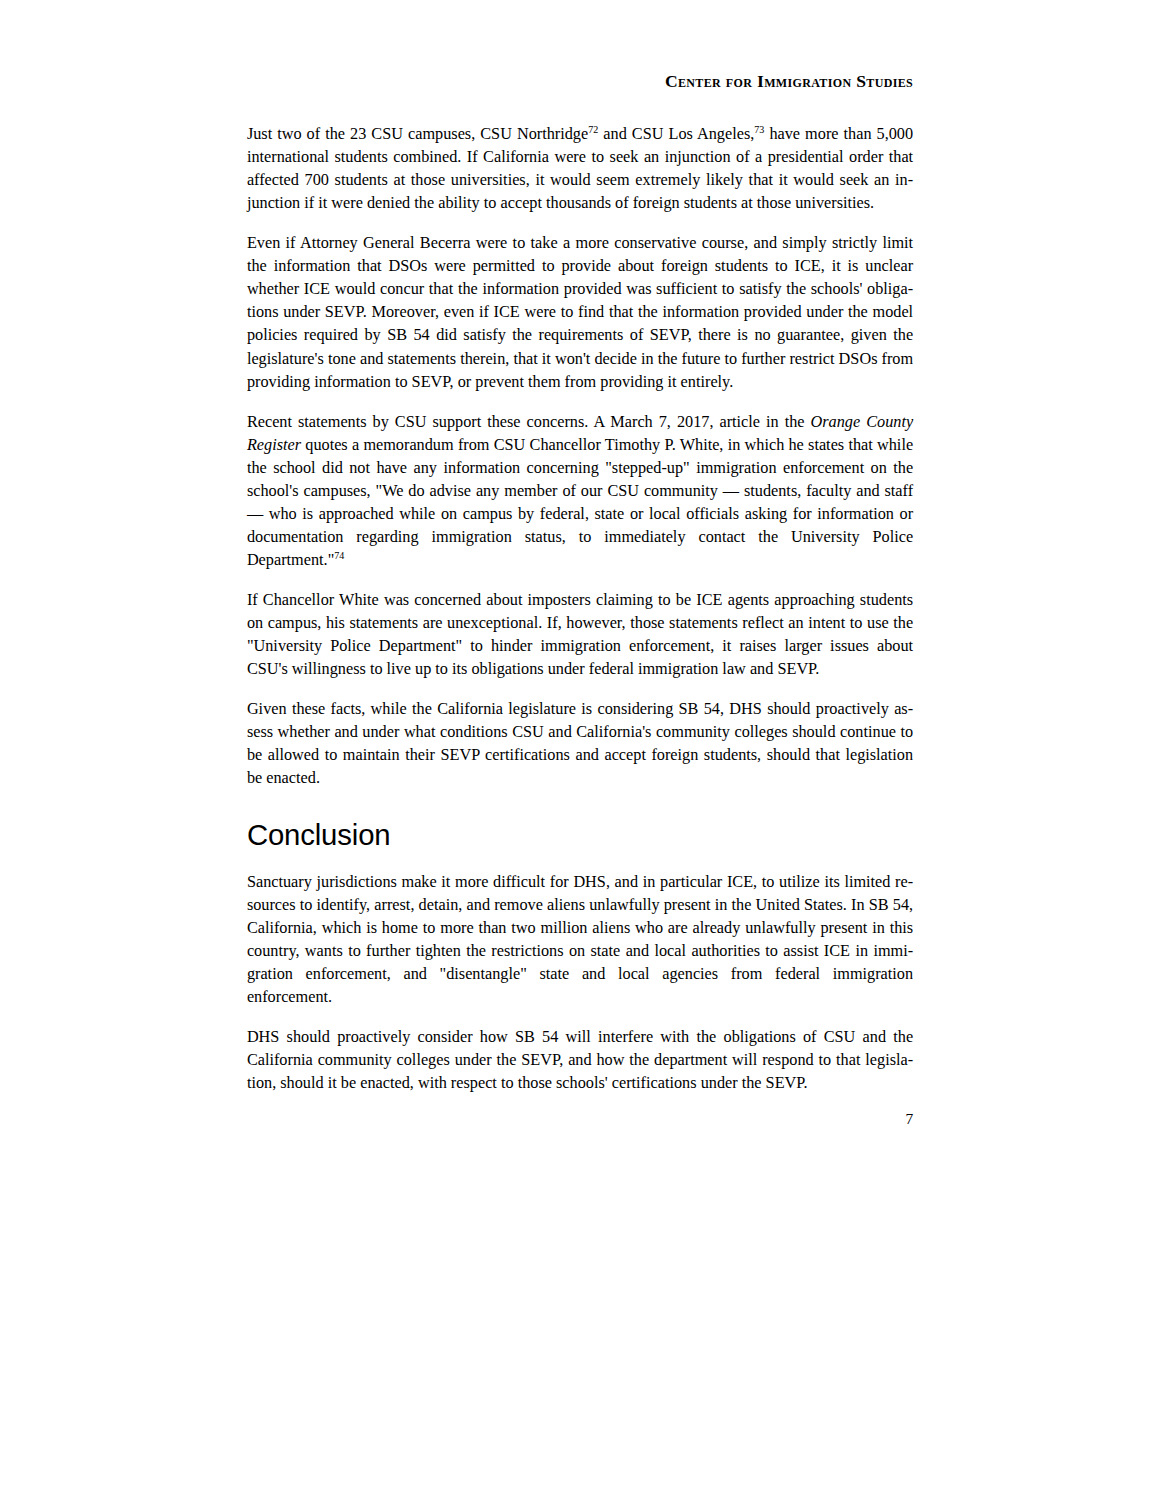Center for Immigration Studies
Just two of the 23 CSU campuses, CSU Northridge72 and CSU Los Angeles,73 have more than 5,000 international students combined. If California were to seek an injunction of a presidential order that affected 700 students at those universities, it would seem extremely likely that it would seek an injunction if it were denied the ability to accept thousands of foreign students at those universities.
Even if Attorney General Becerra were to take a more conservative course, and simply strictly limit the information that DSOs were permitted to provide about foreign students to ICE, it is unclear whether ICE would concur that the information provided was sufficient to satisfy the schools' obligations under SEVP. Moreover, even if ICE were to find that the information provided under the model policies required by SB 54 did satisfy the requirements of SEVP, there is no guarantee, given the legislature's tone and statements therein, that it won't decide in the future to further restrict DSOs from providing information to SEVP, or prevent them from providing it entirely.
Recent statements by CSU support these concerns. A March 7, 2017, article in the Orange County Register quotes a memorandum from CSU Chancellor Timothy P. White, in which he states that while the school did not have any information concerning "stepped-up" immigration enforcement on the school's campuses, "We do advise any member of our CSU community — students, faculty and staff — who is approached while on campus by federal, state or local officials asking for information or documentation regarding immigration status, to immediately contact the University Police Department."74
If Chancellor White was concerned about imposters claiming to be ICE agents approaching students on campus, his statements are unexceptional. If, however, those statements reflect an intent to use the "University Police Department" to hinder immigration enforcement, it raises larger issues about CSU's willingness to live up to its obligations under federal immigration law and SEVP.
Given these facts, while the California legislature is considering SB 54, DHS should proactively assess whether and under what conditions CSU and California's community colleges should continue to be allowed to maintain their SEVP certifications and accept foreign students, should that legislation be enacted.
Conclusion
Sanctuary jurisdictions make it more difficult for DHS, and in particular ICE, to utilize its limited resources to identify, arrest, detain, and remove aliens unlawfully present in the United States. In SB 54, California, which is home to more than two million aliens who are already unlawfully present in this country, wants to further tighten the restrictions on state and local authorities to assist ICE in immigration enforcement, and "disentangle" state and local agencies from federal immigration enforcement.
DHS should proactively consider how SB 54 will interfere with the obligations of CSU and the California community colleges under the SEVP, and how the department will respond to that legislation, should it be enacted, with respect to those schools' certifications under the SEVP.
7